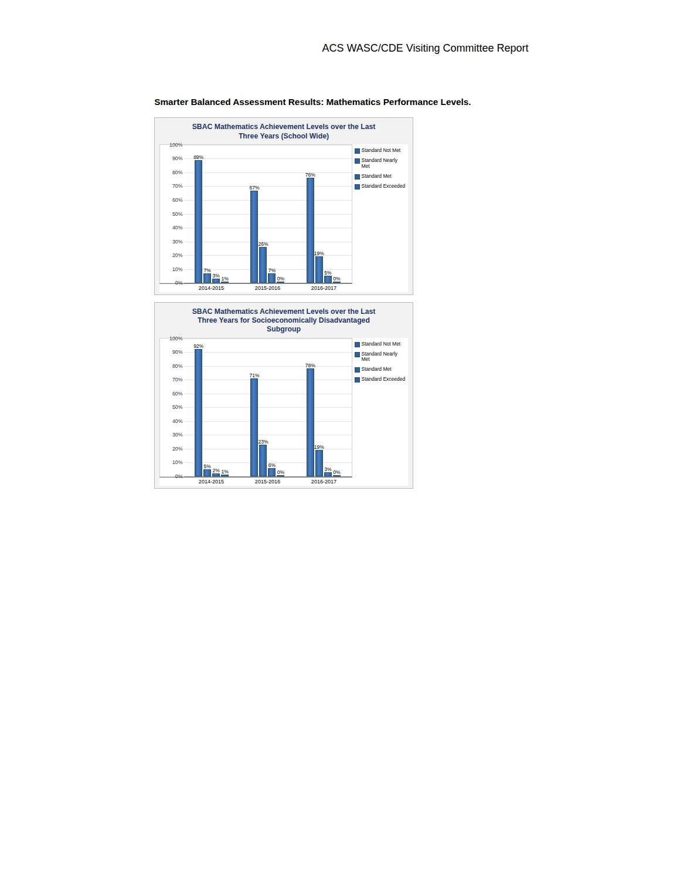ACS WASC/CDE Visiting Committee Report
Smarter Balanced Assessment Results: Mathematics Performance Levels.
SBAC Mathematics Achievement Levels over the Last
Three Years (School Wide)
100% 90% 80% 70% 60% 50% 40% 30% 20% 10% 0%
89%
7%
3%
1%
67%
26%
7%
0%
76%
19%
5%
0%
2014-2015 2015-2016 2016-2017
Standard Not Met
Standard Nearly Met
Standard Met
Standard Exceeded
SBAC Mathematics Achievement Levels over the Last
Three Years for Socioeconomically Disadvantaged
Subgroup
100% 90% 80% 70% 60% 50% 40% 30% 20% 10% 0%
92%
5%
2%
1%
71%
23%
6%
0%
78%
19%
3%
0%
2014-2015 2015-2016 2016-2017
Standard Not Met
Standard Nearly Met
Standard Met
Standard Exceeded